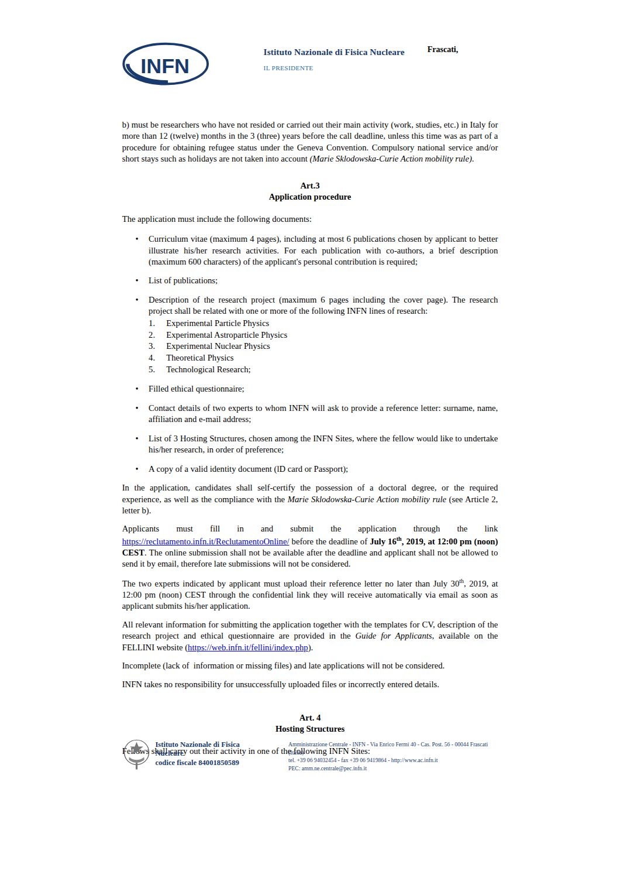INFN
Istituto Nazionale di Fisica Nucleare
IL PRESIDENTE
Frascati,
b) must be researchers who have not resided or carried out their main activity (work, studies, etc.) in Italy for more than 12 (twelve) months in the 3 (three) years before the call deadline, unless this time was as part of a procedure for obtaining refugee status under the Geneva Convention. Compulsory national service and/or short stays such as holidays are not taken into account (Marie Sklodowska-Curie Action mobility rule).
Art.3 Application procedure
The application must include the following documents:
Curriculum vitae (maximum 4 pages), including at most 6 publications chosen by applicant to better illustrate his/her research activities. For each publication with co-authors, a brief description (maximum 600 characters) of the applicant's personal contribution is required;
List of publications;
Description of the research project (maximum 6 pages including the cover page). The research project shall be related with one or more of the following INFN lines of research:
Experimental Particle Physics
Experimental Astroparticle Physics
Experimental Nuclear Physics
Theoretical Physics
Technological Research;
Filled ethical questionnaire;
Contact details of two experts to whom INFN will ask to provide a reference letter: surname, name, affiliation and e-mail address;
List of 3 Hosting Structures, chosen among the INFN Sites, where the fellow would like to undertake his/her research, in order of preference;
A copy of a valid identity document (lD card or Passport);
In the application, candidates shall self-certify the possession of a doctoral degree, or the required experience, as well as the compliance with the Marie Sklodowska-Curie Action mobility rule (see Article 2, letter b).
Applicants must fill in and submit the application through the link https://reclutamento.infn.it/ReclutamentoOnline/ before the deadline of July 16th, 2019, at 12:00 pm (noon) CEST. The online submission shall not be available after the deadline and applicant shall not be allowed to send it by email, therefore late submissions will not be considered.
The two experts indicated by applicant must upload their reference letter no later than July 30th, 2019, at 12:00 pm (noon) CEST through the confidential link they will receive automatically via email as soon as applicant submits his/her application.
All relevant information for submitting the application together with the templates for CV, description of the research project and ethical questionnaire are provided in the Guide for Applicants, available on the FELLINI website (https://web.infn.it/fellini/index.php).
Incomplete (lack of information or missing files) and late applications will not be considered.
INFN takes no responsibility for unsuccessfully uploaded files or incorrectly entered details.
Art. 4 Hosting Structures
Fellows shall carry out their activity in one of the following INFN Sites:
Istituto Nazionale di Fisica Nucleare
codice fiscale 84001850589
Amministrazione Centrale - INFN - Via Enrico Fermi 40 - Cas. Post. 56 - 00044 Frascati (Italia)
tel. +39 06 94032454 - fax +39 06 9419864 - http://www.ac.infn.it
PEC: amm.ne.centrale@pec.infn.it